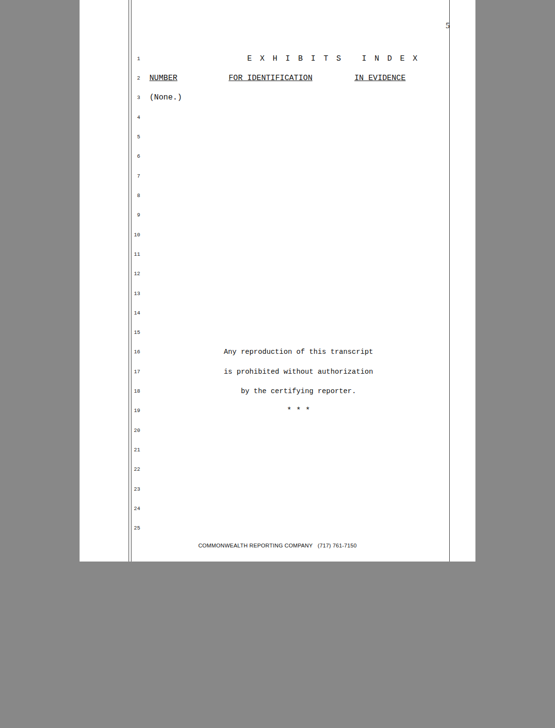5
E X H I B I T S I N D E X
NUMBER FOR IDENTIFICATION IN EVIDENCE
(None.)
Any reproduction of this transcript
is prohibited without authorization
by the certifying reporter.
* * *
COMMONWEALTH REPORTING COMPANY (717) 761-7150